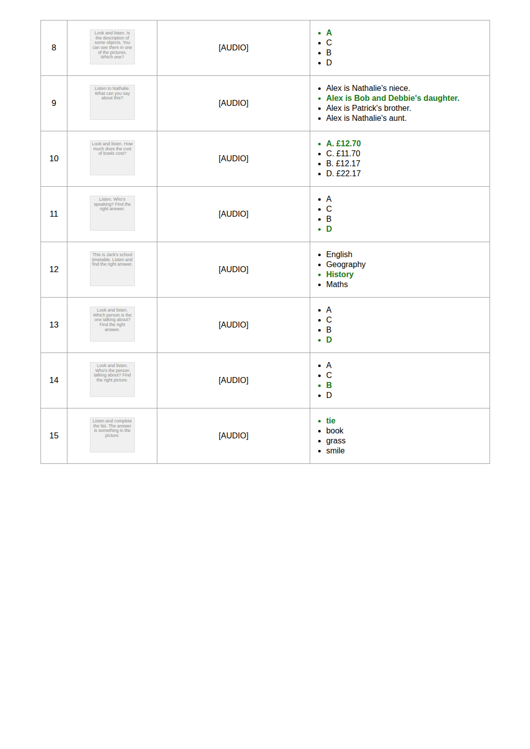| 8 | Look and listen. Is the description of some objects. You can see them in one of the pictures. Which one? | [AUDIO] | A C B D |
| 9 | Listen to Nathalie. What can you say about this? | [AUDIO] | Alex is Nathalie's niece. Alex is Bob and Debbie's daughter. Alex is Patrick's brother. Alex is Nathalie's aunt. |
| 10 | Look and listen. How much does the cost of bowls cost? | [AUDIO] | A. £12.70 C. £11.70 B. £12.17 D. £22.17 |
| 11 | Listen. Who's speaking? Find the right answer. | [AUDIO] | A C B D |
| 12 | This is Jack's school timetable. Listen and find the right answer. | [AUDIO] | English Geography History Maths |
| 13 | Look and listen. Which person is the one talking about? Find the right answer. | [AUDIO] | A C B D |
| 14 | Look and listen. Who's the person talking about? Find the right picture. | [AUDIO] | A C B D |
| 15 | Listen and complete the list. The answer is something in the picture. | [AUDIO] | tie book grass smile |